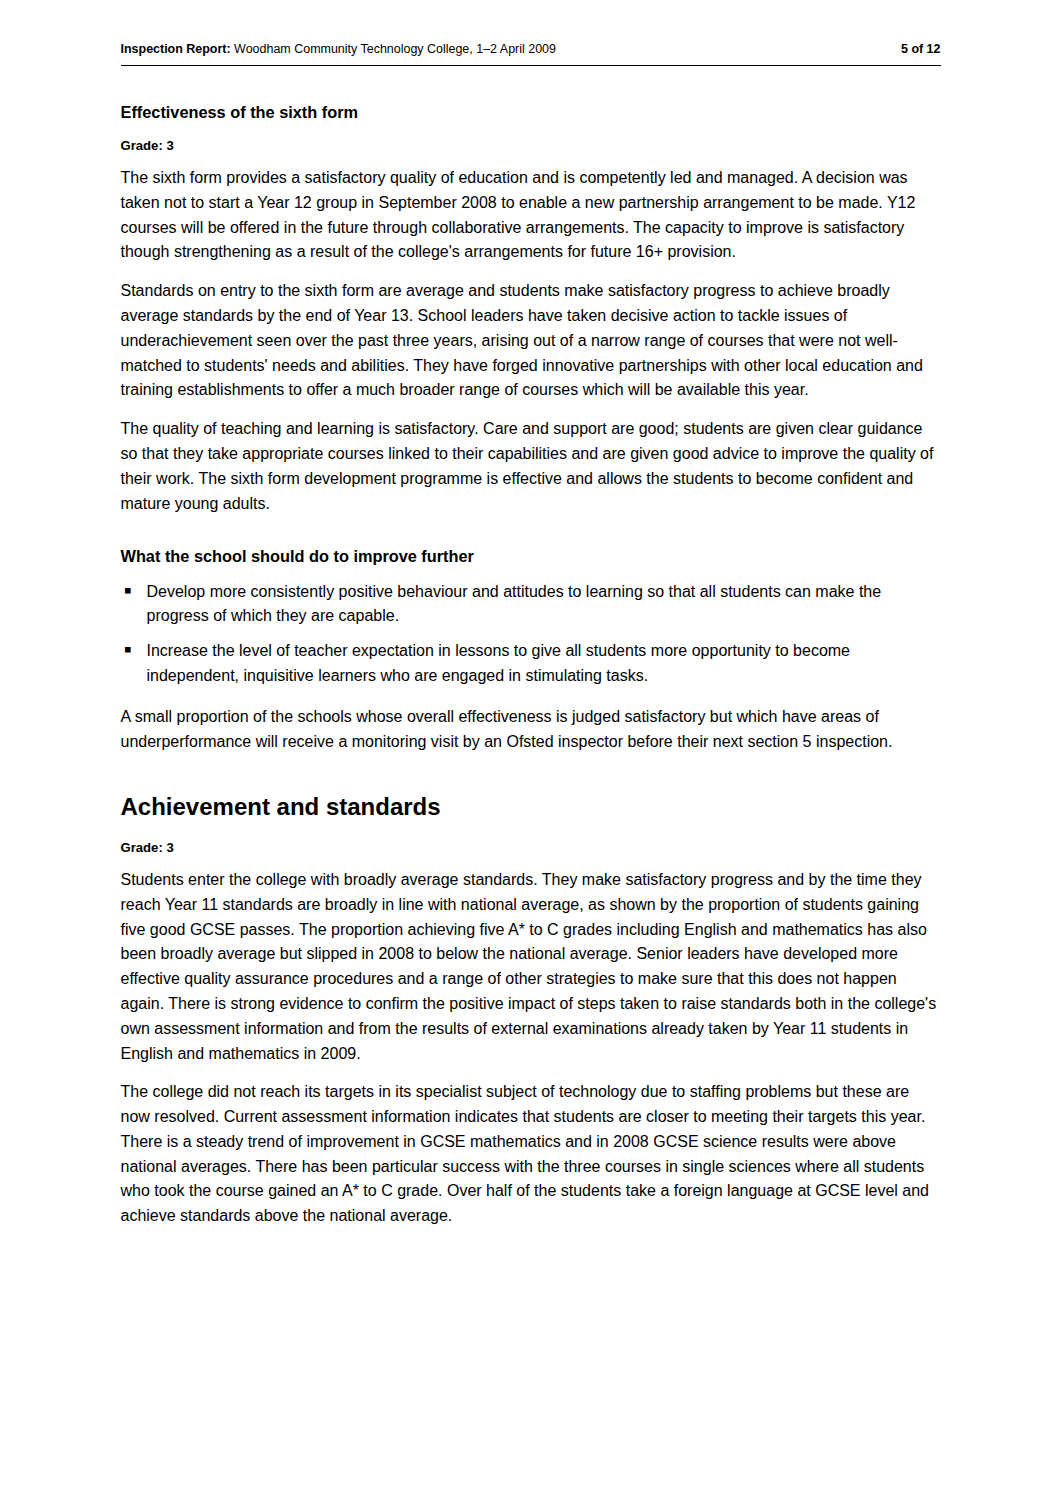Inspection Report: Woodham Community Technology College, 1–2 April 2009
5 of 12
Effectiveness of the sixth form
Grade: 3
The sixth form provides a satisfactory quality of education and is competently led and managed. A decision was taken not to start a Year 12 group in September 2008 to enable a new partnership arrangement to be made. Y12 courses will be offered in the future through collaborative arrangements. The capacity to improve is satisfactory though strengthening as a result of the college's arrangements for future 16+ provision.
Standards on entry to the sixth form are average and students make satisfactory progress to achieve broadly average standards by the end of Year 13. School leaders have taken decisive action to tackle issues of underachievement seen over the past three years, arising out of a narrow range of courses that were not well-matched to students' needs and abilities. They have forged innovative partnerships with other local education and training establishments to offer a much broader range of courses which will be available this year.
The quality of teaching and learning is satisfactory. Care and support are good; students are given clear guidance so that they take appropriate courses linked to their capabilities and are given good advice to improve the quality of their work. The sixth form development programme is effective and allows the students to become confident and mature young adults.
What the school should do to improve further
Develop more consistently positive behaviour and attitudes to learning so that all students can make the progress of which they are capable.
Increase the level of teacher expectation in lessons to give all students more opportunity to become independent, inquisitive learners who are engaged in stimulating tasks.
A small proportion of the schools whose overall effectiveness is judged satisfactory but which have areas of underperformance will receive a monitoring visit by an Ofsted inspector before their next section 5 inspection.
Achievement and standards
Grade: 3
Students enter the college with broadly average standards. They make satisfactory progress and by the time they reach Year 11 standards are broadly in line with national average, as shown by the proportion of students gaining five good GCSE passes. The proportion achieving five A* to C grades including English and mathematics has also been broadly average but slipped in 2008 to below the national average. Senior leaders have developed more effective quality assurance procedures and a range of other strategies to make sure that this does not happen again. There is strong evidence to confirm the positive impact of steps taken to raise standards both in the college's own assessment information and from the results of external examinations already taken by Year 11 students in English and mathematics in 2009.
The college did not reach its targets in its specialist subject of technology due to staffing problems but these are now resolved. Current assessment information indicates that students are closer to meeting their targets this year. There is a steady trend of improvement in GCSE mathematics and in 2008 GCSE science results were above national averages. There has been particular success with the three courses in single sciences where all students who took the course gained an A* to C grade. Over half of the students take a foreign language at GCSE level and achieve standards above the national average.